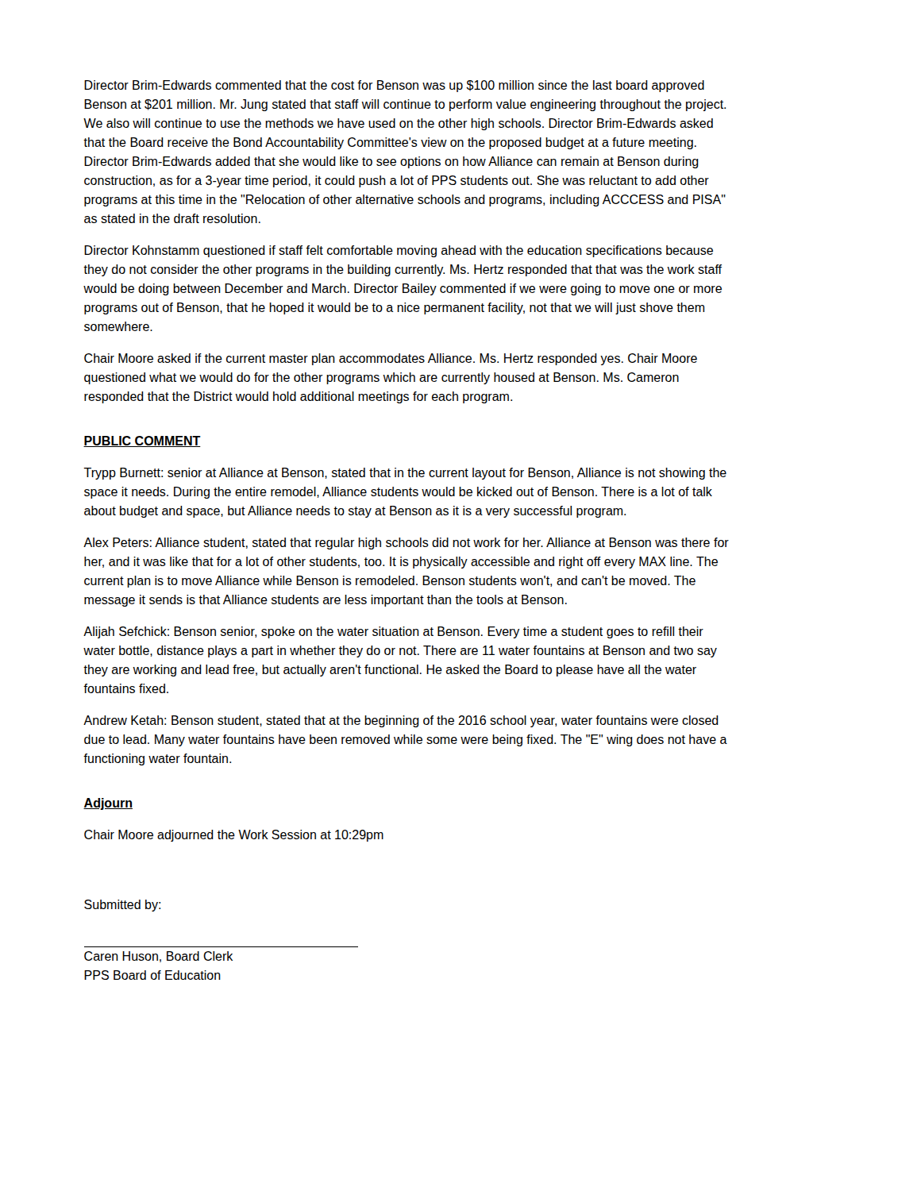Director Brim-Edwards commented that the cost for Benson was up $100 million since the last board approved Benson at $201 million. Mr. Jung stated that staff will continue to perform value engineering throughout the project. We also will continue to use the methods we have used on the other high schools. Director Brim-Edwards asked that the Board receive the Bond Accountability Committee's view on the proposed budget at a future meeting. Director Brim-Edwards added that she would like to see options on how Alliance can remain at Benson during construction, as for a 3-year time period, it could push a lot of PPS students out. She was reluctant to add other programs at this time in the "Relocation of other alternative schools and programs, including ACCCESS and PISA" as stated in the draft resolution.
Director Kohnstamm questioned if staff felt comfortable moving ahead with the education specifications because they do not consider the other programs in the building currently. Ms. Hertz responded that that was the work staff would be doing between December and March. Director Bailey commented if we were going to move one or more programs out of Benson, that he hoped it would be to a nice permanent facility, not that we will just shove them somewhere.
Chair Moore asked if the current master plan accommodates Alliance. Ms. Hertz responded yes. Chair Moore questioned what we would do for the other programs which are currently housed at Benson. Ms. Cameron responded that the District would hold additional meetings for each program.
PUBLIC COMMENT
Trypp Burnett: senior at Alliance at Benson, stated that in the current layout for Benson, Alliance is not showing the space it needs. During the entire remodel, Alliance students would be kicked out of Benson. There is a lot of talk about budget and space, but Alliance needs to stay at Benson as it is a very successful program.
Alex Peters: Alliance student, stated that regular high schools did not work for her. Alliance at Benson was there for her, and it was like that for a lot of other students, too. It is physically accessible and right off every MAX line. The current plan is to move Alliance while Benson is remodeled. Benson students won't, and can't be moved. The message it sends is that Alliance students are less important than the tools at Benson.
Alijah Sefchick: Benson senior, spoke on the water situation at Benson. Every time a student goes to refill their water bottle, distance plays a part in whether they do or not. There are 11 water fountains at Benson and two say they are working and lead free, but actually aren't functional. He asked the Board to please have all the water fountains fixed.
Andrew Ketah: Benson student, stated that at the beginning of the 2016 school year, water fountains were closed due to lead. Many water fountains have been removed while some were being fixed. The "E" wing does not have a functioning water fountain.
Adjourn
Chair Moore adjourned the Work Session at 10:29pm
Submitted by:
Caren Huson, Board Clerk
PPS Board of Education